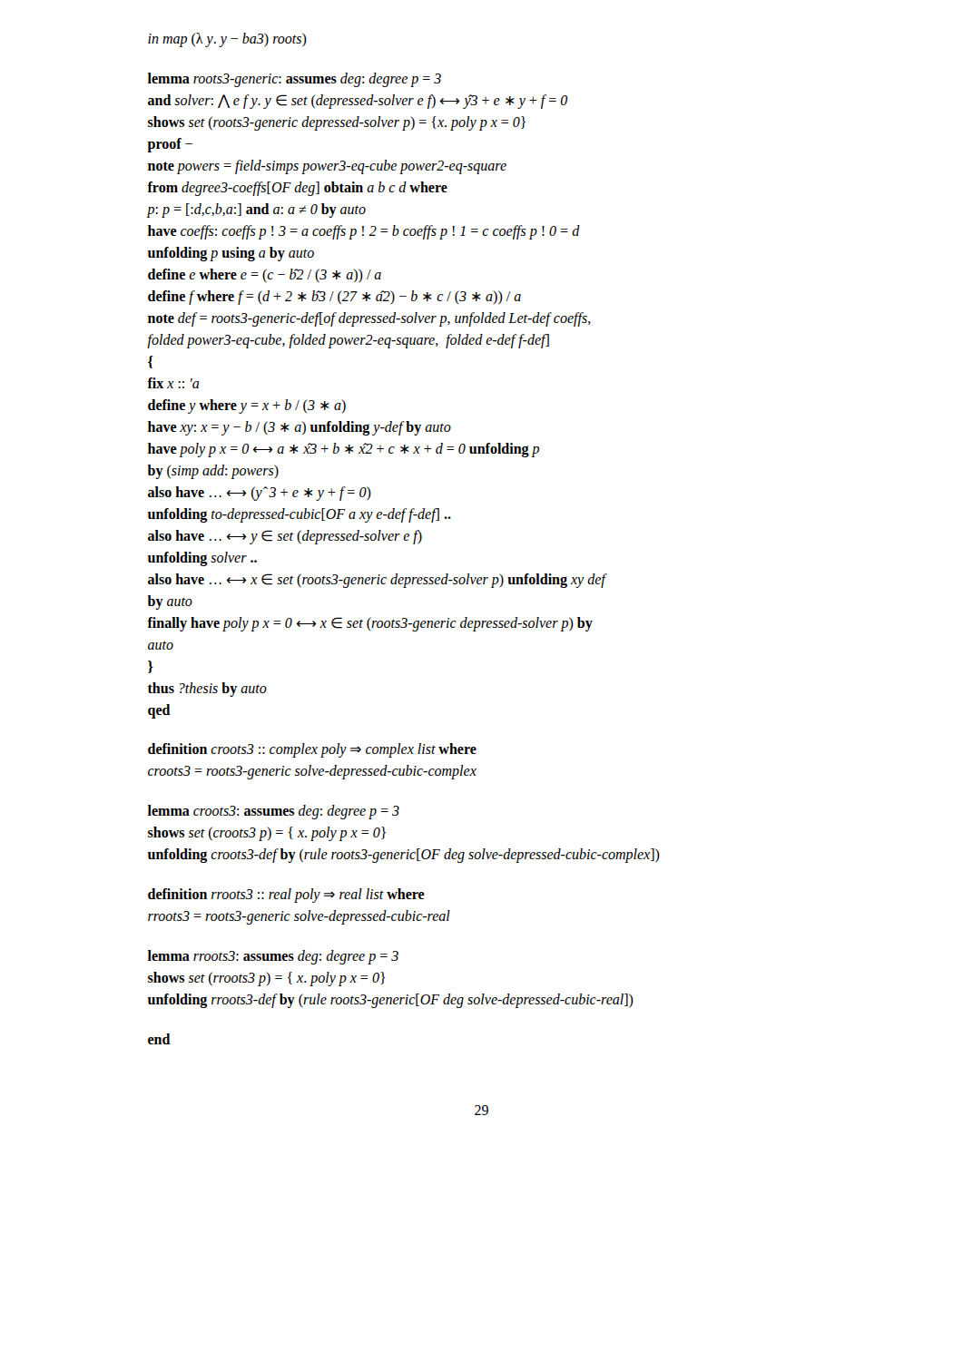in map (λ y. y − ba3) roots)
lemma roots3-generic: assumes deg: degree p = 3
and solver: ⋀ e f y. y ∈ set (depressed-solver e f) ⟷ ŷ3 + e ∗ y + f = 0
shows set (roots3-generic depressed-solver p) = {x. poly p x = 0}
proof −
note powers = field-simps power3-eq-cube power2-eq-square
from degree3-coeffs[OF deg] obtain a b c d where
p: p = [:d,c,b,a:] and a: a ≠ 0 by auto
have coeffs: coeffs p ! 3 = a coeffs p ! 2 = b coeffs p ! 1 = c coeffs p ! 0 = d
unfolding p using a by auto
define e where e = (c − b̂2 / (3 ∗ a)) / a
define f where f = (d + 2 ∗ b̂3 / (27 ∗ â2) − b ∗ c / (3 ∗ a)) / a
note def = roots3-generic-def[of depressed-solver p, unfolded Let-def coeffs,
folded power3-eq-cube, folded power2-eq-square, folded e-def f-def]
{
fix x :: ′a
define y where y = x + b / (3 ∗ a)
have xy: x = y − b / (3 ∗ a) unfolding y-def by auto
have poly p x = 0 ⟷ a ∗ x̂3 + b ∗ x̂2 + c ∗ x + d = 0 unfolding p
by (simp add: powers)
also have … ⟷ (y ̂ 3 + e ∗ y + f = 0)
unfolding to-depressed-cubic[OF a xy e-def f-def] ..
also have … ⟷ y ∈ set (depressed-solver e f)
unfolding solver ..
also have … ⟷ x ∈ set (roots3-generic depressed-solver p) unfolding xy def
by auto
finally have poly p x = 0 ⟷ x ∈ set (roots3-generic depressed-solver p) by
auto
}
thus ?thesis by auto
qed
definition croots3 :: complex poly ⇒ complex list where
croots3 = roots3-generic solve-depressed-cubic-complex
lemma croots3: assumes deg: degree p = 3
shows set (croots3 p) = { x. poly p x = 0}
unfolding croots3-def by (rule roots3-generic[OF deg solve-depressed-cubic-complex])
definition rroots3 :: real poly ⇒ real list where
rroots3 = roots3-generic solve-depressed-cubic-real
lemma rroots3: assumes deg: degree p = 3
shows set (rroots3 p) = { x. poly p x = 0}
unfolding rroots3-def by (rule roots3-generic[OF deg solve-depressed-cubic-real])
end
29